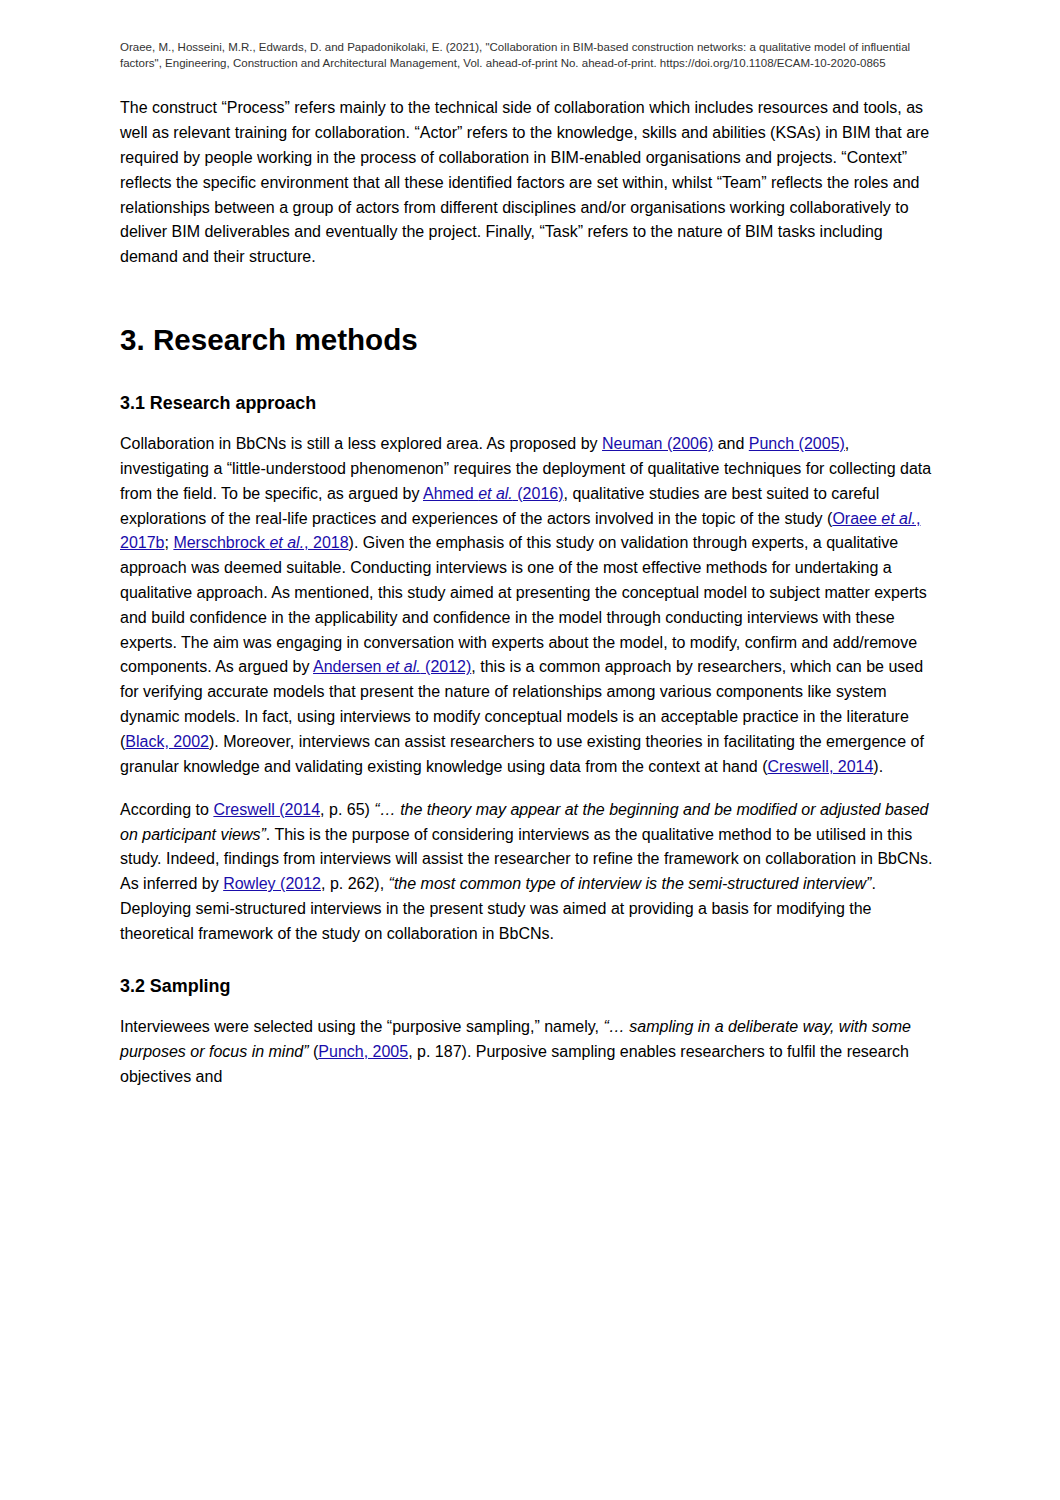Oraee, M., Hosseini, M.R., Edwards, D. and Papadonikolaki, E. (2021), "Collaboration in BIM-based construction networks: a qualitative model of influential factors", Engineering, Construction and Architectural Management, Vol. ahead-of-print No. ahead-of-print. https://doi.org/10.1108/ECAM-10-2020-0865
The construct “Process” refers mainly to the technical side of collaboration which includes resources and tools, as well as relevant training for collaboration. “Actor” refers to the knowledge, skills and abilities (KSAs) in BIM that are required by people working in the process of collaboration in BIM-enabled organisations and projects. “Context” reflects the specific environment that all these identified factors are set within, whilst “Team” reflects the roles and relationships between a group of actors from different disciplines and/or organisations working collaboratively to deliver BIM deliverables and eventually the project. Finally, “Task” refers to the nature of BIM tasks including demand and their structure.
3. Research methods
3.1 Research approach
Collaboration in BbCNs is still a less explored area. As proposed by Neuman (2006) and Punch (2005), investigating a “little-understood phenomenon” requires the deployment of qualitative techniques for collecting data from the field. To be specific, as argued by Ahmed et al. (2016), qualitative studies are best suited to careful explorations of the real-life practices and experiences of the actors involved in the topic of the study (Oraee et al., 2017b; Merschbrock et al., 2018). Given the emphasis of this study on validation through experts, a qualitative approach was deemed suitable. Conducting interviews is one of the most effective methods for undertaking a qualitative approach. As mentioned, this study aimed at presenting the conceptual model to subject matter experts and build confidence in the applicability and confidence in the model through conducting interviews with these experts. The aim was engaging in conversation with experts about the model, to modify, confirm and add/remove components. As argued by Andersen et al. (2012), this is a common approach by researchers, which can be used for verifying accurate models that present the nature of relationships among various components like system dynamic models. In fact, using interviews to modify conceptual models is an acceptable practice in the literature (Black, 2002). Moreover, interviews can assist researchers to use existing theories in facilitating the emergence of granular knowledge and validating existing knowledge using data from the context at hand (Creswell, 2014).
According to Creswell (2014, p. 65) “… the theory may appear at the beginning and be modified or adjusted based on participant views”. This is the purpose of considering interviews as the qualitative method to be utilised in this study. Indeed, findings from interviews will assist the researcher to refine the framework on collaboration in BbCNs. As inferred by Rowley (2012, p. 262), “the most common type of interview is the semi-structured interview”. Deploying semi-structured interviews in the present study was aimed at providing a basis for modifying the theoretical framework of the study on collaboration in BbCNs.
3.2 Sampling
Interviewees were selected using the “purposive sampling,” namely, “… sampling in a deliberate way, with some purposes or focus in mind” (Punch, 2005, p. 187). Purposive sampling enables researchers to fulfil the research objectives and